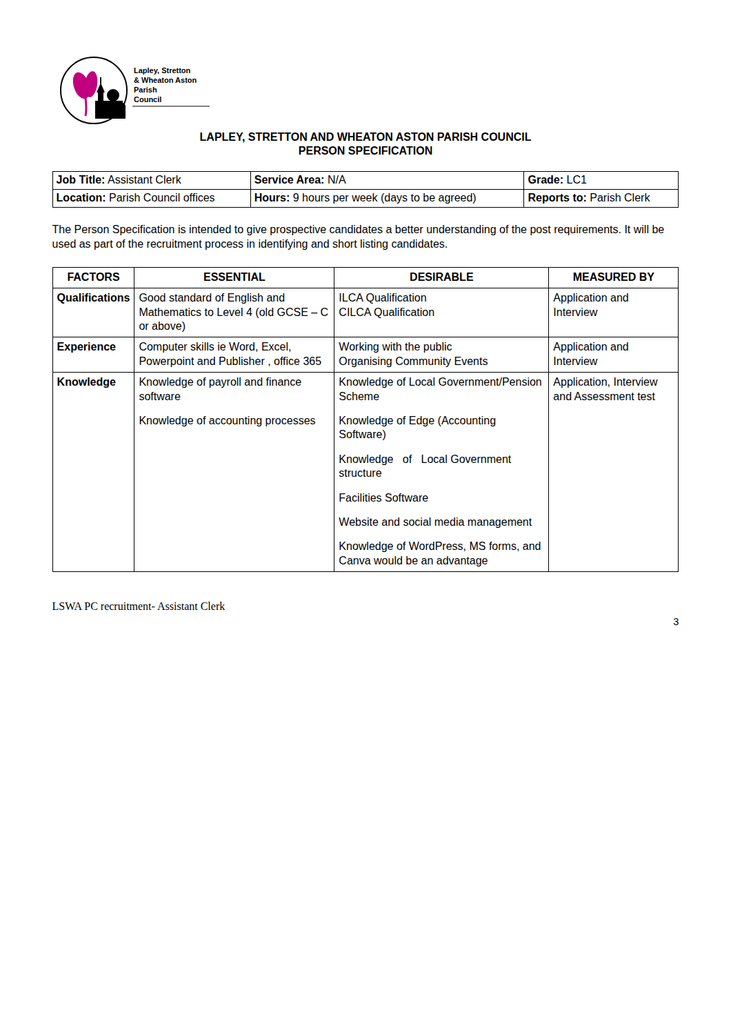Lapley, Stretton & Wheaton Aston Parish Council
LAPLEY, STRETTON AND WHEATON ASTON PARISH COUNCIL
PERSON SPECIFICATION
| Job Title: Assistant Clerk | Service Area: N/A | Grade: LC1 |
| Location: Parish Council offices | Hours: 9 hours per week (days to be agreed) | Reports to: Parish Clerk |
The Person Specification is intended to give prospective candidates a better understanding of the post requirements. It will be used as part of the recruitment process in identifying and short listing candidates.
| FACTORS | ESSENTIAL | DESIRABLE | MEASURED BY |
| --- | --- | --- | --- |
| Qualifications | Good standard of English and Mathematics to Level 4 (old GCSE – C or above) | ILCA Qualification CILCA Qualification | Application and Interview |
| Experience | Computer skills ie Word, Excel, Powerpoint and Publisher , office 365 | Working with the public Organising Community Events | Application and Interview |
| Knowledge | Knowledge of payroll and finance software Knowledge of accounting processes | Knowledge of Local Government/Pension Scheme Knowledge of Edge (Accounting Software) Knowledge of Local Government structure Facilities Software Website and social media management Knowledge of WordPress, MS forms, and Canva would be an advantage | Application, Interview and Assessment test |
LSWA PC recruitment- Assistant Clerk
3